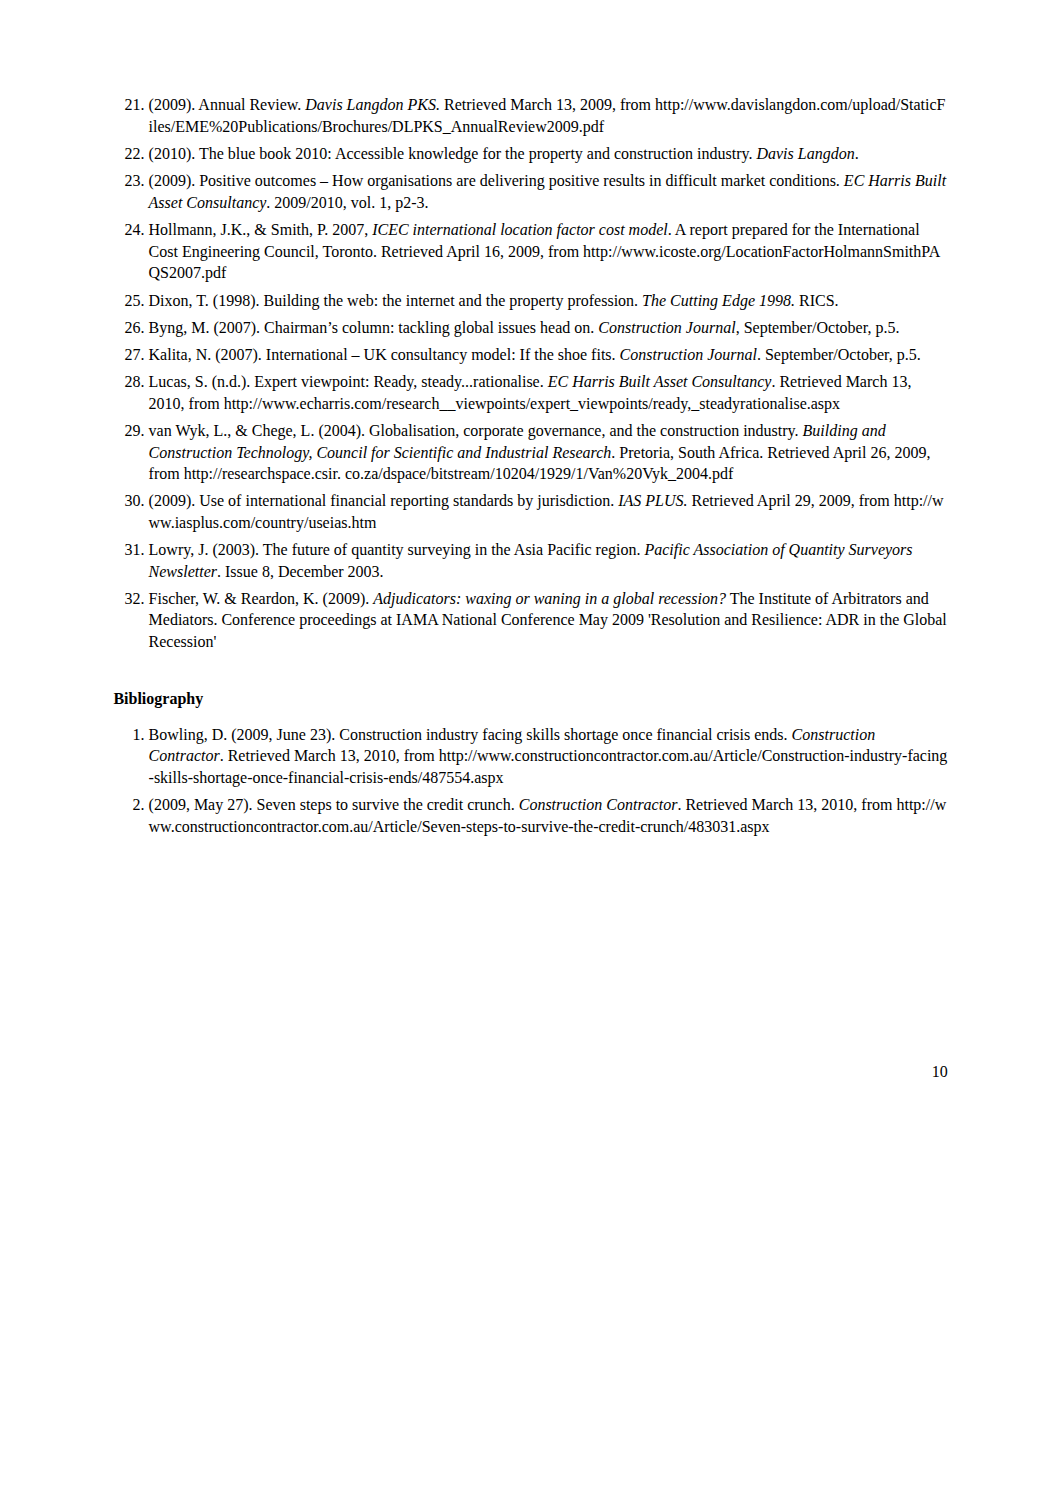(2009). Annual Review. Davis Langdon PKS. Retrieved March 13, 2009, from http://www.davislangdon.com/upload/StaticFiles/EME%20Publications/Brochures/DLPKS_AnnualReview2009.pdf
(2010). The blue book 2010: Accessible knowledge for the property and construction industry. Davis Langdon.
(2009). Positive outcomes – How organisations are delivering positive results in difficult market conditions. EC Harris Built Asset Consultancy. 2009/2010, vol. 1, p2-3.
Hollmann, J.K., & Smith, P. 2007, ICEC international location factor cost model. A report prepared for the International Cost Engineering Council, Toronto. Retrieved April 16, 2009, from http://www.icoste.org/LocationFactorHolmannSmithPAQS2007.pdf
Dixon, T. (1998). Building the web: the internet and the property profession. The Cutting Edge 1998. RICS.
Byng, M. (2007). Chairman’s column: tackling global issues head on. Construction Journal, September/October, p.5.
Kalita, N. (2007). International – UK consultancy model: If the shoe fits. Construction Journal. September/October, p.5.
Lucas, S. (n.d.). Expert viewpoint: Ready, steady...rationalise. EC Harris Built Asset Consultancy. Retrieved March 13, 2010, from http://www.echarris.com/research__viewpoints/expert_viewpoints/ready,_steadyrationalise.aspx
van Wyk, L., & Chege, L. (2004). Globalisation, corporate governance, and the construction industry. Building and Construction Technology, Council for Scientific and Industrial Research. Pretoria, South Africa. Retrieved April 26, 2009, from http://researchspace.csir. co.za/dspace/bitstream/10204/1929/1/Van%20Vyk_2004.pdf
(2009). Use of international financial reporting standards by jurisdiction. IAS PLUS. Retrieved April 29, 2009, from http://www.iasplus.com/country/useias.htm
Lowry, J. (2003). The future of quantity surveying in the Asia Pacific region. Pacific Association of Quantity Surveyors Newsletter. Issue 8, December 2003.
Fischer, W. & Reardon, K. (2009). Adjudicators: waxing or waning in a global recession? The Institute of Arbitrators and Mediators. Conference proceedings at IAMA National Conference May 2009 'Resolution and Resilience: ADR in the Global Recession'
Bibliography
Bowling, D. (2009, June 23). Construction industry facing skills shortage once financial crisis ends. Construction Contractor. Retrieved March 13, 2010, from http://www.constructioncontractor.com.au/Article/Construction-industry-facing-skills-shortage-once-financial-crisis-ends/487554.aspx
(2009, May 27). Seven steps to survive the credit crunch. Construction Contractor. Retrieved March 13, 2010, from http://www.constructioncontractor.com.au/Article/Seven-steps-to-survive-the-credit-crunch/483031.aspx
10